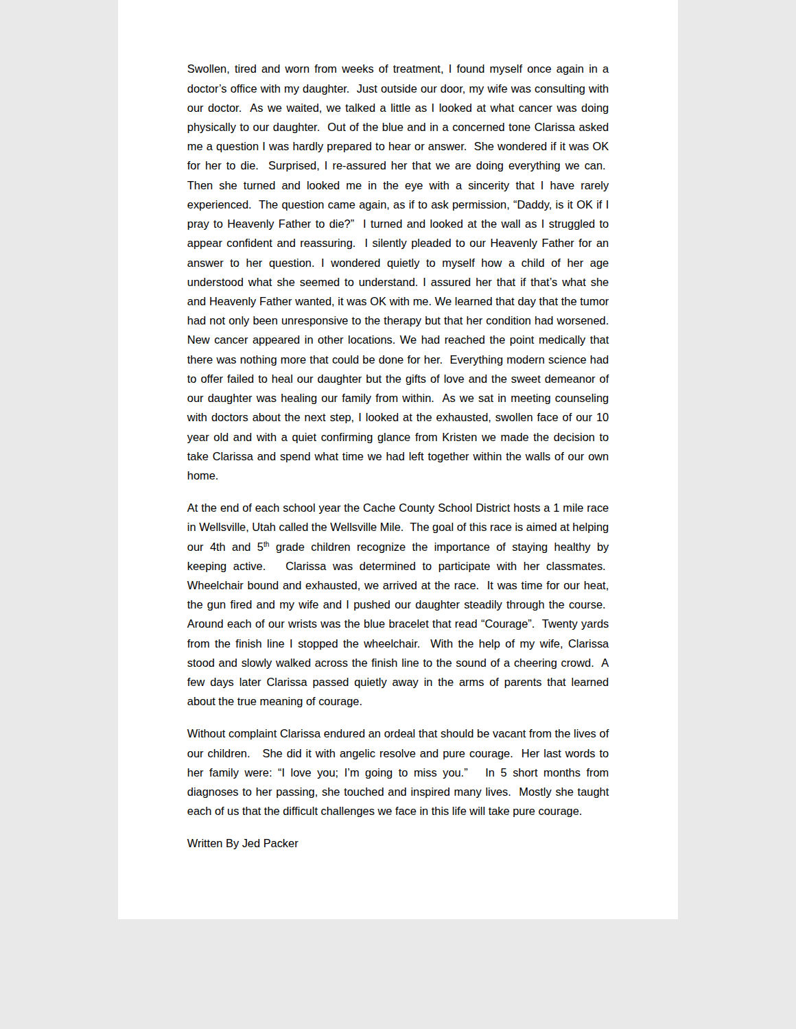Swollen, tired and worn from weeks of treatment, I found myself once again in a doctor’s office with my daughter. Just outside our door, my wife was consulting with our doctor. As we waited, we talked a little as I looked at what cancer was doing physically to our daughter. Out of the blue and in a concerned tone Clarissa asked me a question I was hardly prepared to hear or answer. She wondered if it was OK for her to die. Surprised, I re-assured her that we are doing everything we can. Then she turned and looked me in the eye with a sincerity that I have rarely experienced. The question came again, as if to ask permission, “Daddy, is it OK if I pray to Heavenly Father to die?” I turned and looked at the wall as I struggled to appear confident and reassuring. I silently pleaded to our Heavenly Father for an answer to her question. I wondered quietly to myself how a child of her age understood what she seemed to understand. I assured her that if that’s what she and Heavenly Father wanted, it was OK with me. We learned that day that the tumor had not only been unresponsive to the therapy but that her condition had worsened. New cancer appeared in other locations. We had reached the point medically that there was nothing more that could be done for her. Everything modern science had to offer failed to heal our daughter but the gifts of love and the sweet demeanor of our daughter was healing our family from within. As we sat in meeting counseling with doctors about the next step, I looked at the exhausted, swollen face of our 10 year old and with a quiet confirming glance from Kristen we made the decision to take Clarissa and spend what time we had left together within the walls of our own home.
At the end of each school year the Cache County School District hosts a 1 mile race in Wellsville, Utah called the Wellsville Mile. The goal of this race is aimed at helping our 4th and 5th grade children recognize the importance of staying healthy by keeping active. Clarissa was determined to participate with her classmates. Wheelchair bound and exhausted, we arrived at the race. It was time for our heat, the gun fired and my wife and I pushed our daughter steadily through the course. Around each of our wrists was the blue bracelet that read “Courage”. Twenty yards from the finish line I stopped the wheelchair. With the help of my wife, Clarissa stood and slowly walked across the finish line to the sound of a cheering crowd. A few days later Clarissa passed quietly away in the arms of parents that learned about the true meaning of courage.
Without complaint Clarissa endured an ordeal that should be vacant from the lives of our children. She did it with angelic resolve and pure courage. Her last words to her family were: “I love you; I’m going to miss you.” In 5 short months from diagnoses to her passing, she touched and inspired many lives. Mostly she taught each of us that the difficult challenges we face in this life will take pure courage.
Written By Jed Packer